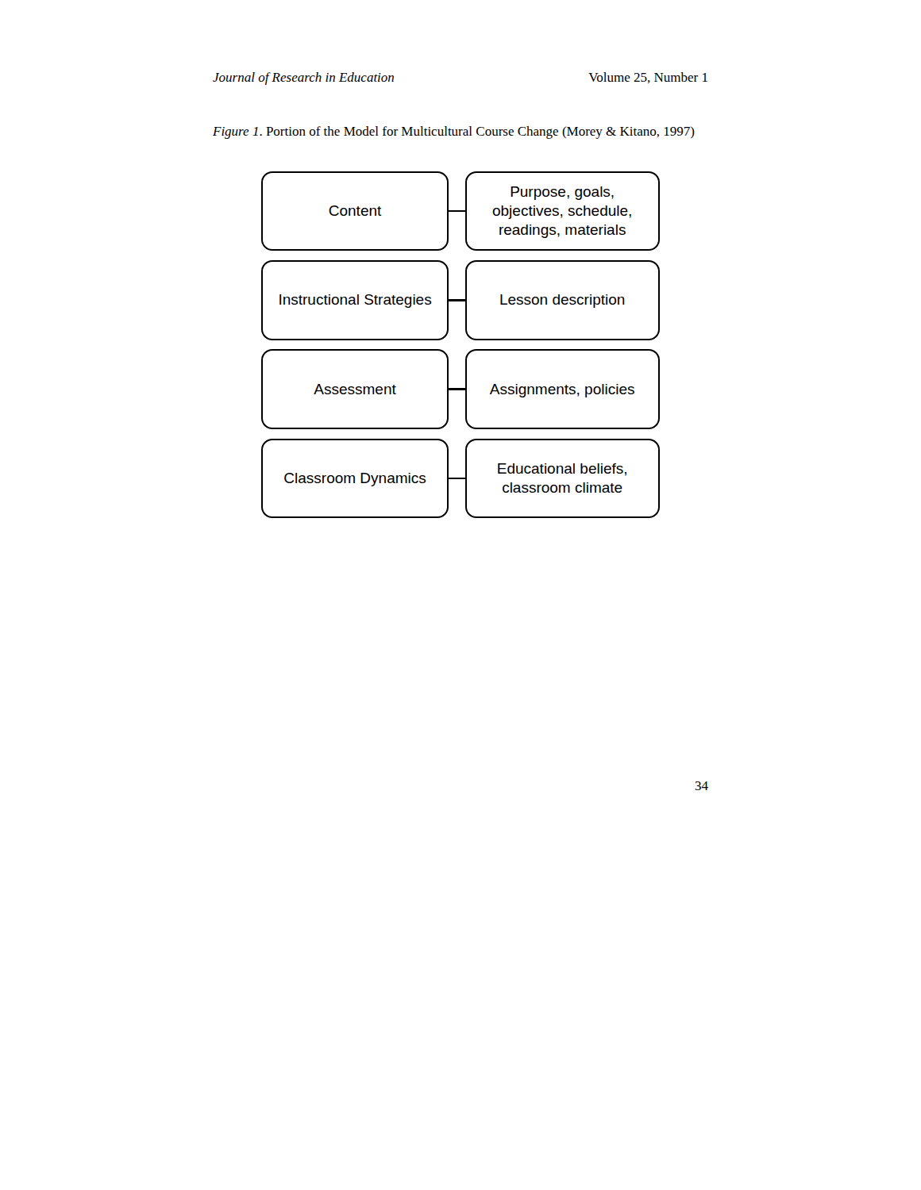Journal of Research in Education Volume 25, Number 1
Figure 1. Portion of the Model for Multicultural Course Change (Morey & Kitano, 1997)
| Content | | Purpose, goals, objectives, schedule, readings, materials |
| Instructional Strategies | | Lesson description |
| Assessment | | Assignments, policies |
| Classroom Dynamics | | Educational beliefs, classroom climate |
34